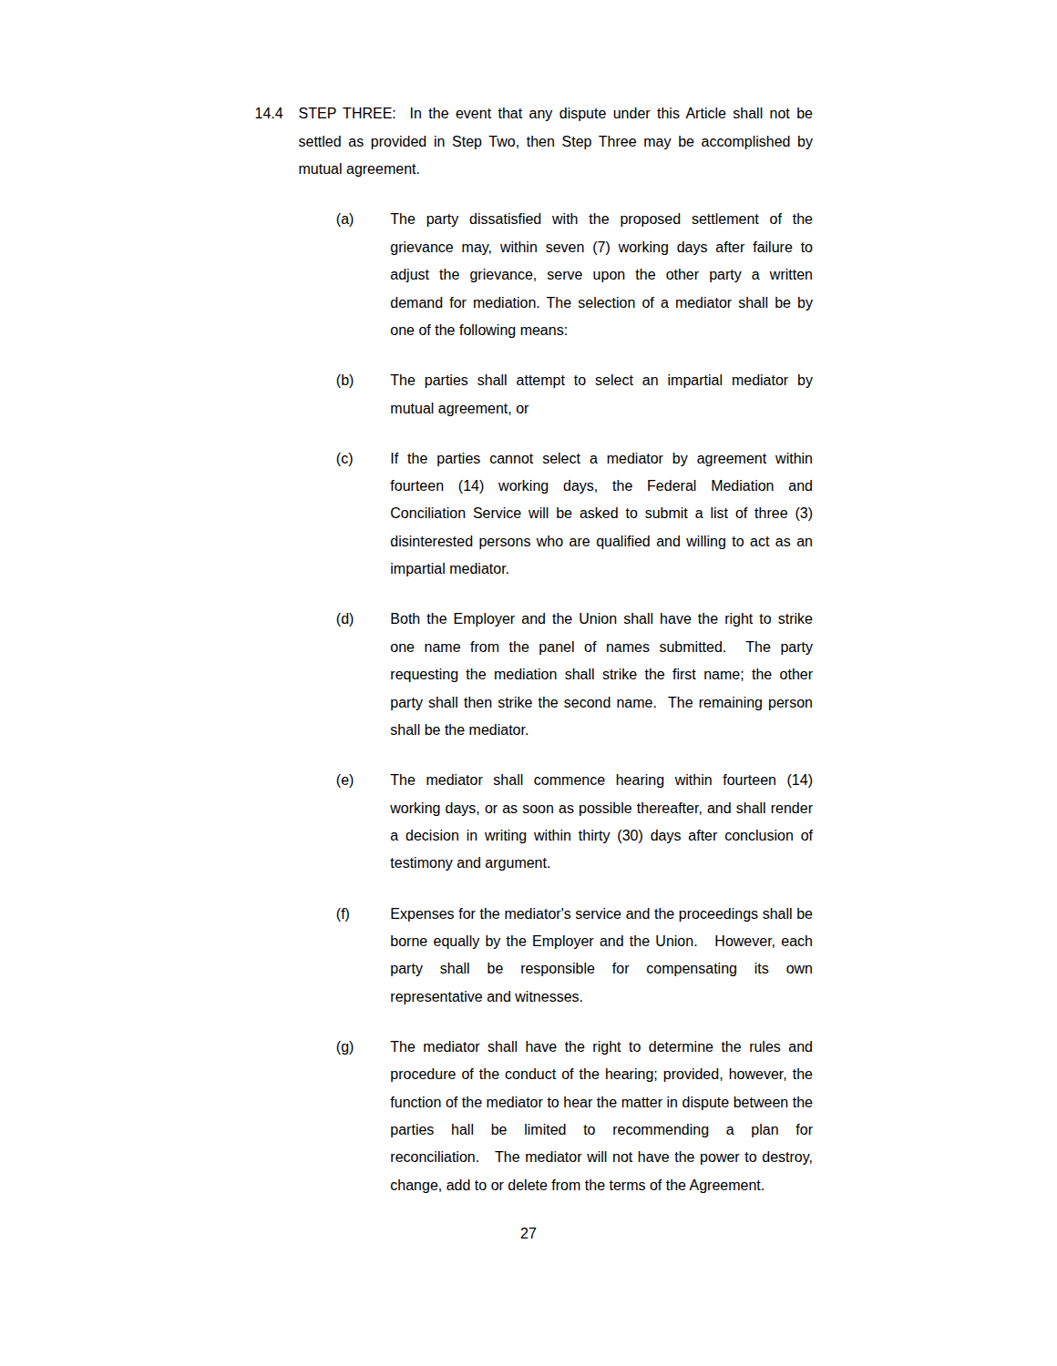14.4
STEP THREE: In the event that any dispute under this Article shall not be settled as provided in Step Two, then Step Three may be accomplished by mutual agreement.
(a)
The party dissatisfied with the proposed settlement of the grievance may, within seven (7) working days after failure to adjust the grievance, serve upon the other party a written demand for mediation. The selection of a mediator shall be by one of the following means:
(b)
The parties shall attempt to select an impartial mediator by mutual agreement, or
(c)
If the parties cannot select a mediator by agreement within fourteen (14) working days, the Federal Mediation and Conciliation Service will be asked to submit a list of three (3) disinterested persons who are qualified and willing to act as an impartial mediator.
(d)
Both the Employer and the Union shall have the right to strike one name from the panel of names submitted. The party requesting the mediation shall strike the first name; the other party shall then strike the second name. The remaining person shall be the mediator.
(e)
The mediator shall commence hearing within fourteen (14) working days, or as soon as possible thereafter, and shall render a decision in writing within thirty (30) days after conclusion of testimony and argument.
(f)
Expenses for the mediator's service and the proceedings shall be borne equally by the Employer and the Union. However, each party shall be responsible for compensating its own representative and witnesses.
(g)
The mediator shall have the right to determine the rules and procedure of the conduct of the hearing; provided, however, the function of the mediator to hear the matter in dispute between the parties hall be limited to recommending a plan for reconciliation. The mediator will not have the power to destroy, change, add to or delete from the terms of the Agreement.
27